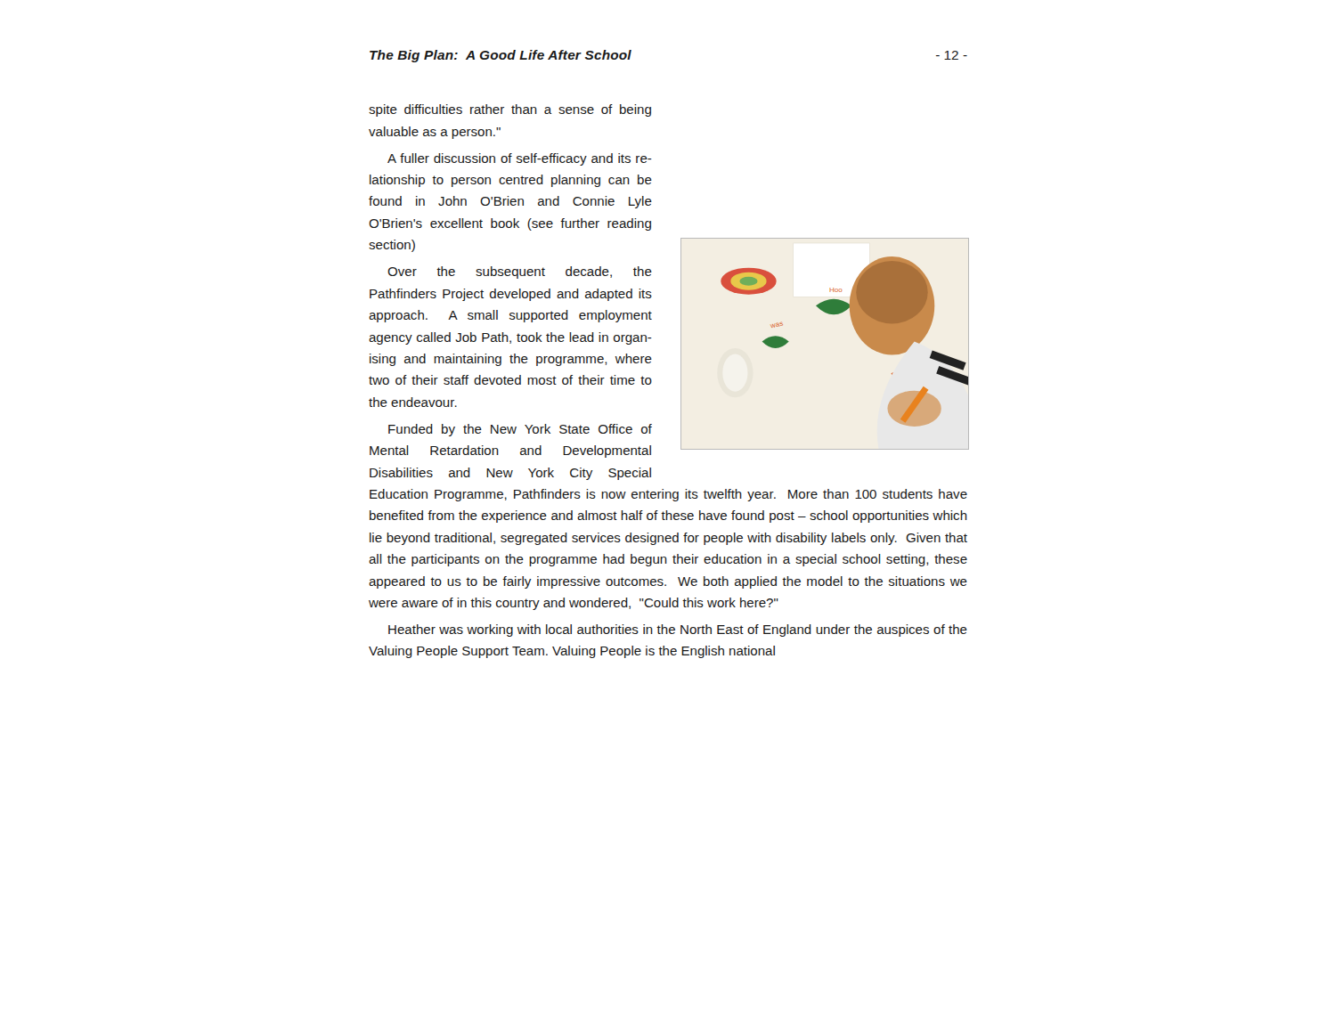The Big Plan: A Good Life After School - 12 -
spite difficulties rather than a sense of being valuable as a person."
A fuller discussion of self-efficacy and its relationship to person centred planning can be found in John O'Brien and Connie Lyle O'Brien's excellent book (see further reading section)
Over the subsequent decade, the Pathfinders Project developed and adapted its approach. A small supported employment agency called Job Path, took the lead in organising and maintaining the programme, where two of their staff devoted most of their time to the endeavour.
Funded by the New York State Office of Mental Retardation and Developmental Disabilities and New York City Special Education Programme, Pathfinders is now entering its twelfth year. More than 100 students have benefited from the experience and almost half of these have found post – school opportunities which lie beyond traditional, segregated services designed for people with disability labels only. Given that all the participants on the programme had begun their education in a special school setting, these appeared to us to be fairly impressive outcomes. We both applied the model to the situations we were aware of in this country and wondered, "Could this work here?"
Heather was working with local authorities in the North East of England under the auspices of the Valuing People Support Team. Valuing People is the English national